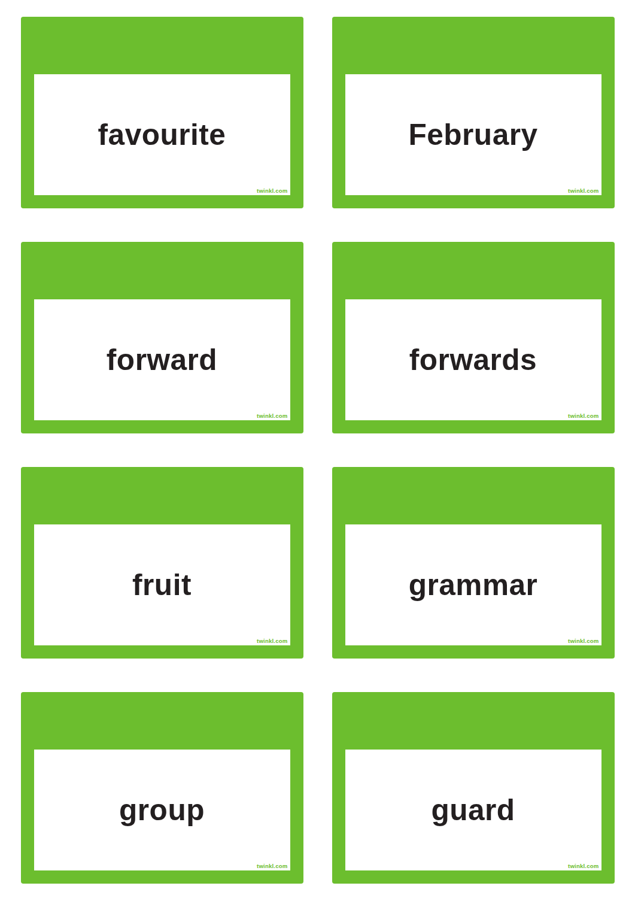Spelling word cards
favourite
twinkl.com
February
twinkl.com
forward
twinkl.com
forwards
twinkl.com
fruit
twinkl.com
grammar
twinkl.com
group
twinkl.com
guard
twinkl.com